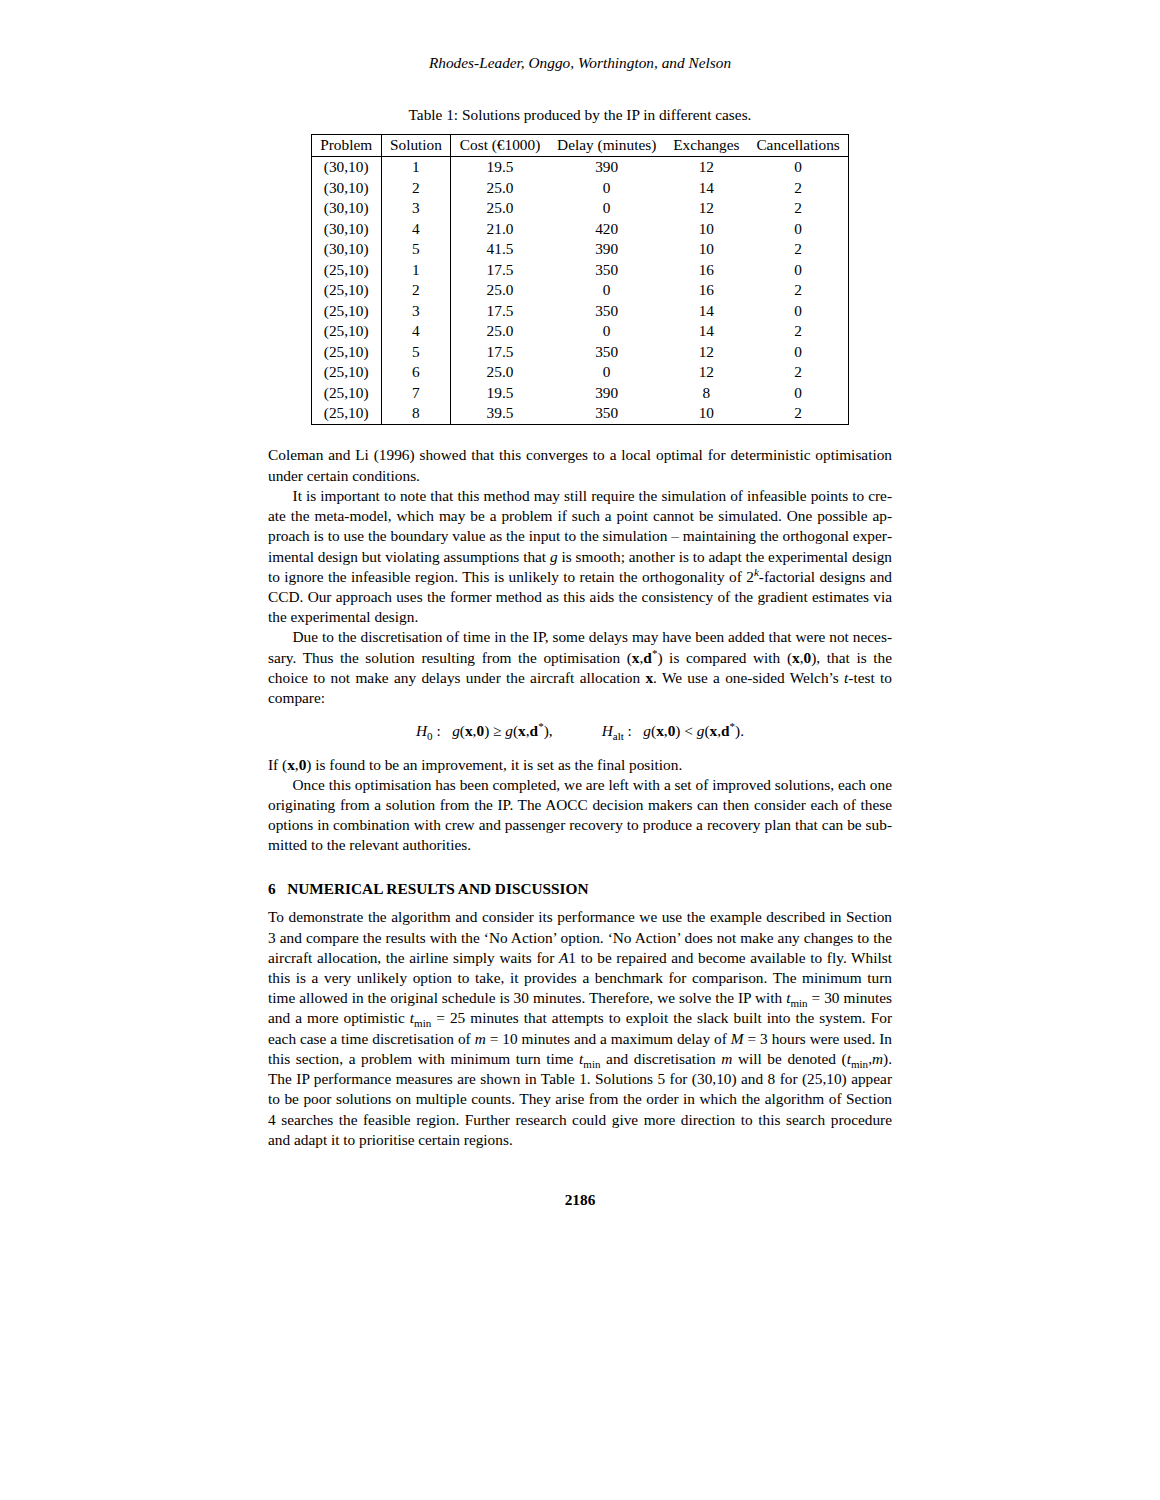Rhodes-Leader, Onggo, Worthington, and Nelson
Table 1: Solutions produced by the IP in different cases.
| Problem | Solution | Cost (€1000) | Delay (minutes) | Exchanges | Cancellations |
| --- | --- | --- | --- | --- | --- |
| (30,10) | 1 | 19.5 | 390 | 12 | 0 |
| (30,10) | 2 | 25.0 | 0 | 14 | 2 |
| (30,10) | 3 | 25.0 | 0 | 12 | 2 |
| (30,10) | 4 | 21.0 | 420 | 10 | 0 |
| (30,10) | 5 | 41.5 | 390 | 10 | 2 |
| (25,10) | 1 | 17.5 | 350 | 16 | 0 |
| (25,10) | 2 | 25.0 | 0 | 16 | 2 |
| (25,10) | 3 | 17.5 | 350 | 14 | 0 |
| (25,10) | 4 | 25.0 | 0 | 14 | 2 |
| (25,10) | 5 | 17.5 | 350 | 12 | 0 |
| (25,10) | 6 | 25.0 | 0 | 12 | 2 |
| (25,10) | 7 | 19.5 | 390 | 8 | 0 |
| (25,10) | 8 | 39.5 | 350 | 10 | 2 |
Coleman and Li (1996) showed that this converges to a local optimal for deterministic optimisation under certain conditions.
It is important to note that this method may still require the simulation of infeasible points to create the meta-model, which may be a problem if such a point cannot be simulated. One possible approach is to use the boundary value as the input to the simulation – maintaining the orthogonal experimental design but violating assumptions that g is smooth; another is to adapt the experimental design to ignore the infeasible region. This is unlikely to retain the orthogonality of 2k-factorial designs and CCD. Our approach uses the former method as this aids the consistency of the gradient estimates via the experimental design.
Due to the discretisation of time in the IP, some delays may have been added that were not necessary. Thus the solution resulting from the optimisation (x,d*) is compared with (x,0), that is the choice to not make any delays under the aircraft allocation x. We use a one-sided Welch’s t-test to compare:
H0 : g(x,0) ≥ g(x,d*), Halt : g(x,0) < g(x,d*).
If (x,0) is found to be an improvement, it is set as the final position.
Once this optimisation has been completed, we are left with a set of improved solutions, each one originating from a solution from the IP. The AOCC decision makers can then consider each of these options in combination with crew and passenger recovery to produce a recovery plan that can be submitted to the relevant authorities.
6 NUMERICAL RESULTS AND DISCUSSION
To demonstrate the algorithm and consider its performance we use the example described in Section 3 and compare the results with the ‘No Action’ option. ‘No Action’ does not make any changes to the aircraft allocation, the airline simply waits for A1 to be repaired and become available to fly. Whilst this is a very unlikely option to take, it provides a benchmark for comparison. The minimum turn time allowed in the original schedule is 30 minutes. Therefore, we solve the IP with tmin = 30 minutes and a more optimistic tmin = 25 minutes that attempts to exploit the slack built into the system. For each case a time discretisation of m = 10 minutes and a maximum delay of M = 3 hours were used. In this section, a problem with minimum turn time tmin and discretisation m will be denoted (tmin,m). The IP performance measures are shown in Table 1. Solutions 5 for (30,10) and 8 for (25,10) appear to be poor solutions on multiple counts. They arise from the order in which the algorithm of Section 4 searches the feasible region. Further research could give more direction to this search procedure and adapt it to prioritise certain regions.
2186